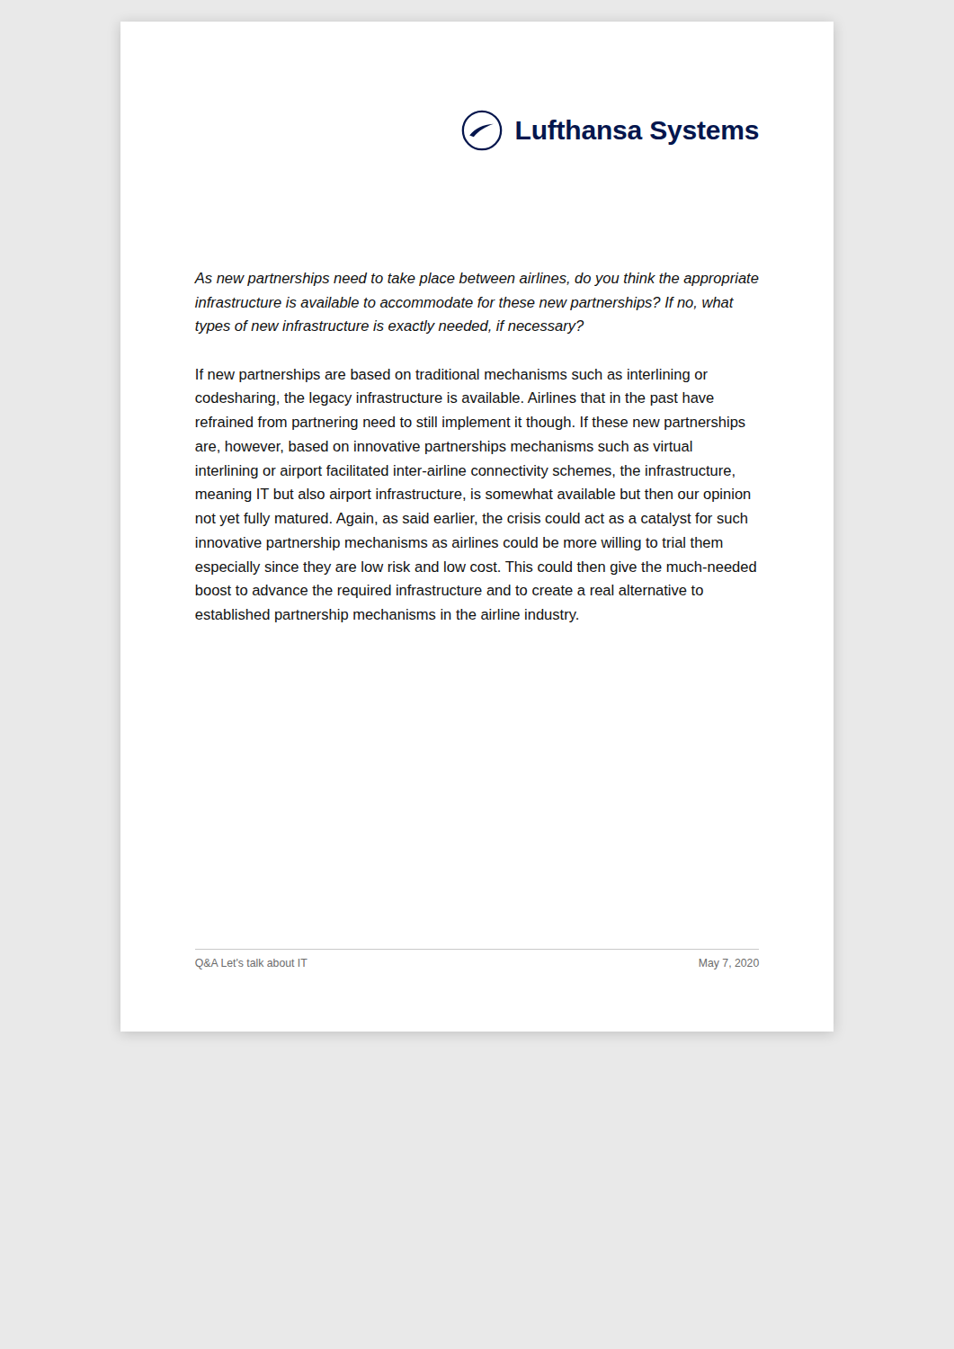Lufthansa Systems
As new partnerships need to take place between airlines, do you think the appropriate infrastructure is available to accommodate for these new partnerships? If no, what types of new infrastructure is exactly needed, if necessary?
If new partnerships are based on traditional mechanisms such as interlining or codesharing, the legacy infrastructure is available. Airlines that in the past have refrained from partnering need to still implement it though. If these new partnerships are, however, based on innovative partnerships mechanisms such as virtual interlining or airport facilitated inter-airline connectivity schemes, the infrastructure, meaning IT but also airport infrastructure, is somewhat available but then our opinion not yet fully matured. Again, as said earlier, the crisis could act as a catalyst for such innovative partnership mechanisms as airlines could be more willing to trial them especially since they are low risk and low cost. This could then give the much-needed boost to advance the required infrastructure and to create a real alternative to established partnership mechanisms in the airline industry.
Q&A Let's talk about IT May 7, 2020